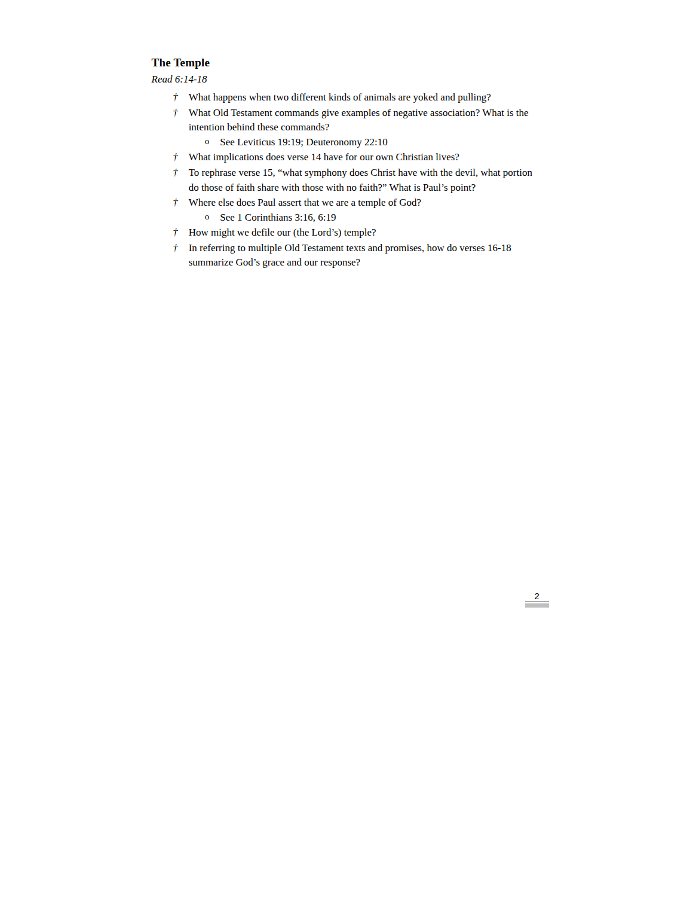The Temple
Read 6:14-18
What happens when two different kinds of animals are yoked and pulling?
What Old Testament commands give examples of negative association? What is the intention behind these commands?
See Leviticus 19:19; Deuteronomy 22:10
What implications does verse 14 have for our own Christian lives?
To rephrase verse 15, “what symphony does Christ have with the devil, what portion do those of faith share with those with no faith?” What is Paul’s point?
Where else does Paul assert that we are a temple of God?
See 1 Corinthians 3:16, 6:19
How might we defile our (the Lord’s) temple?
In referring to multiple Old Testament texts and promises, how do verses 16-18 summarize God’s grace and our response?
2